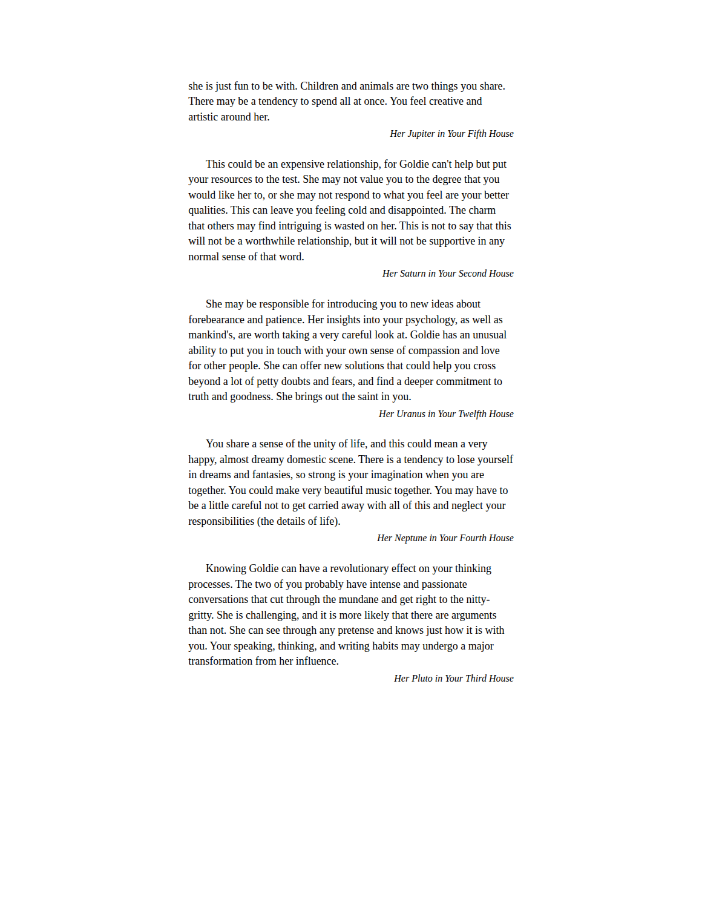she is just fun to be with. Children and animals are two things you share. There may be a tendency to spend all at once. You feel creative and artistic around her.
Her Jupiter in Your Fifth House
This could be an expensive relationship, for Goldie can't help but put your resources to the test. She may not value you to the degree that you would like her to, or she may not respond to what you feel are your better qualities. This can leave you feeling cold and disappointed. The charm that others may find intriguing is wasted on her. This is not to say that this will not be a worthwhile relationship, but it will not be supportive in any normal sense of that word.
Her Saturn in Your Second House
She may be responsible for introducing you to new ideas about forebearance and patience. Her insights into your psychology, as well as mankind's, are worth taking a very careful look at. Goldie has an unusual ability to put you in touch with your own sense of compassion and love for other people. She can offer new solutions that could help you cross beyond a lot of petty doubts and fears, and find a deeper commitment to truth and goodness. She brings out the saint in you.
Her Uranus in Your Twelfth House
You share a sense of the unity of life, and this could mean a very happy, almost dreamy domestic scene. There is a tendency to lose yourself in dreams and fantasies, so strong is your imagination when you are together. You could make very beautiful music together. You may have to be a little careful not to get carried away with all of this and neglect your responsibilities (the details of life).
Her Neptune in Your Fourth House
Knowing Goldie can have a revolutionary effect on your thinking processes. The two of you probably have intense and passionate conversations that cut through the mundane and get right to the nitty-gritty. She is challenging, and it is more likely that there are arguments than not. She can see through any pretense and knows just how it is with you. Your speaking, thinking, and writing habits may undergo a major transformation from her influence.
Her Pluto in Your Third House